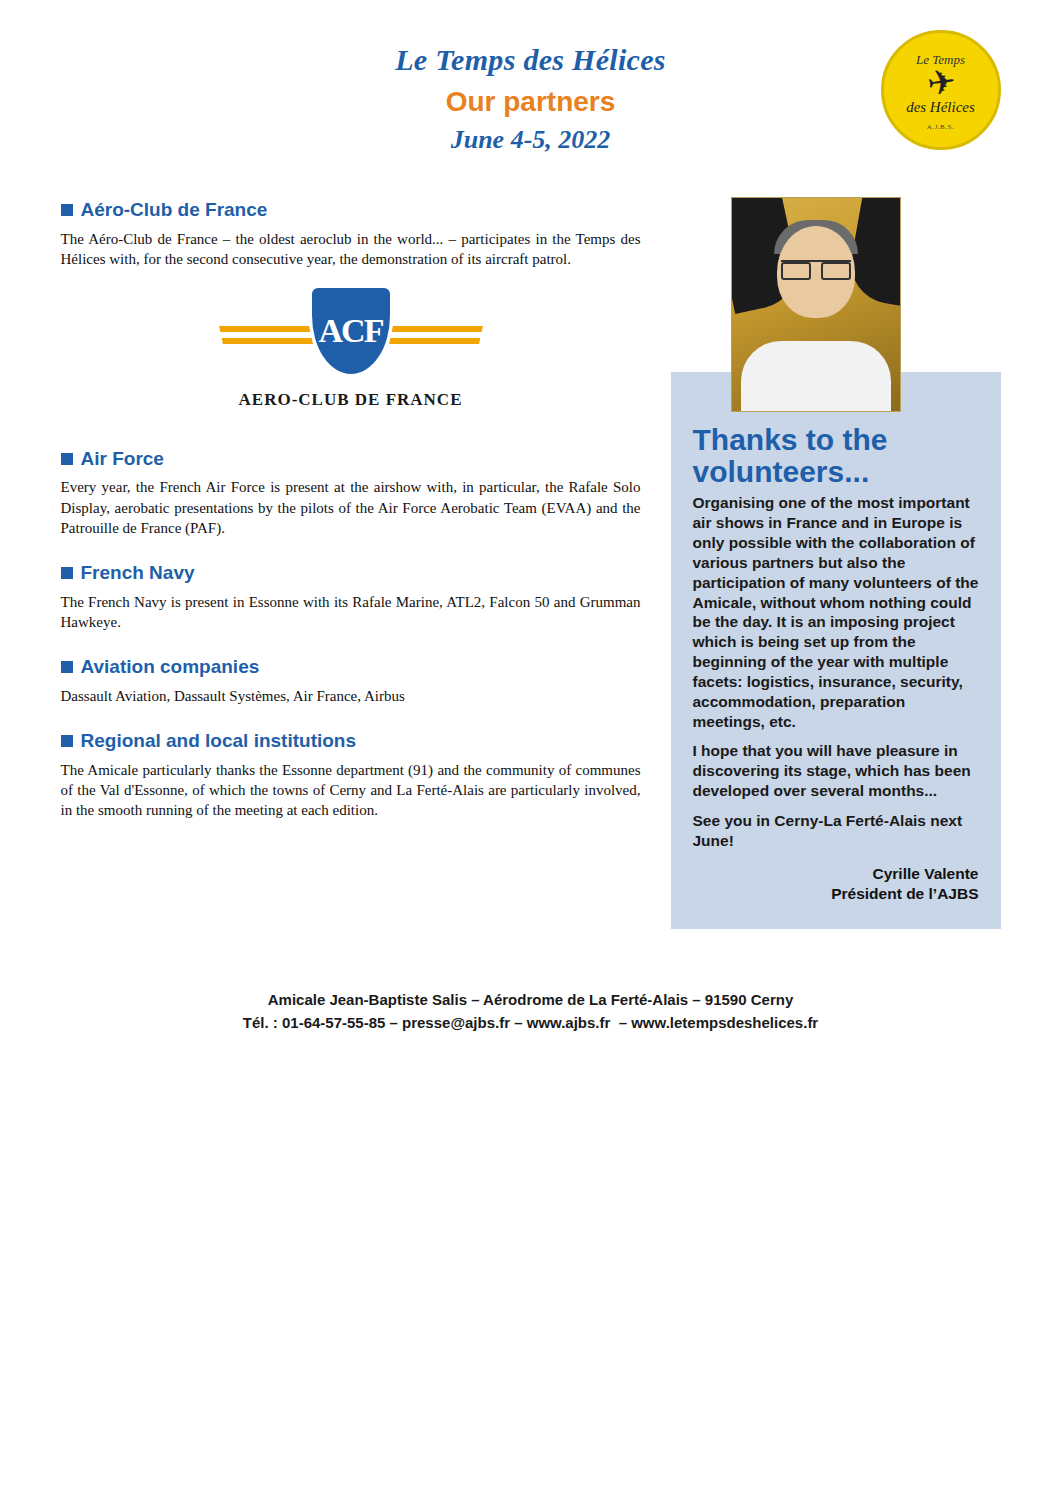Le Temps ✈ des Hélices A.J.B.S.
Le Temps des Hélices
Our partners
June 4-5, 2022
Aéro-Club de France
The Aéro-Club de France – the oldest aeroclub in the world... – participates in the Temps des Hélices with, for the second consecutive year, the demonstration of its aircraft patrol.
ACF
AERO-CLUB DE FRANCE
Air Force
Every year, the French Air Force is present at the airshow with, in particular, the Rafale Solo Display, aerobatic presentations by the pilots of the Air Force Aerobatic Team (EVAA) and the Patrouille de France (PAF).
French Navy
The French Navy is present in Essonne with its Rafale Marine, ATL2, Falcon 50 and Grumman Hawkeye.
Aviation companies
Dassault Aviation, Dassault Systèmes, Air France, Airbus
Regional and local institutions
The Amicale particularly thanks the Essonne department (91) and the community of communes of the Val d'Essonne, of which the towns of Cerny and La Ferté-Alais are particularly involved, in the smooth running of the meeting at each edition.
Thanks to the volunteers...
Organising one of the most important air shows in France and in Europe is only possible with the collaboration of various partners but also the participation of many volunteers of the Amicale, without whom nothing could be the day. It is an imposing project which is being set up from the beginning of the year with multiple facets: logistics, insurance, security, accommodation, preparation meetings, etc.
I hope that you will have pleasure in discovering its stage, which has been developed over several months...
See you in Cerny-La Ferté-Alais next June!
Cyrille Valente
Président de l’AJBS
Amicale Jean-Baptiste Salis – Aérodrome de La Ferté-Alais – 91590 Cerny
Tél. : 01-64-57-55-85 – presse@ajbs.fr – www.ajbs.fr – www.letempsdeshelices.fr